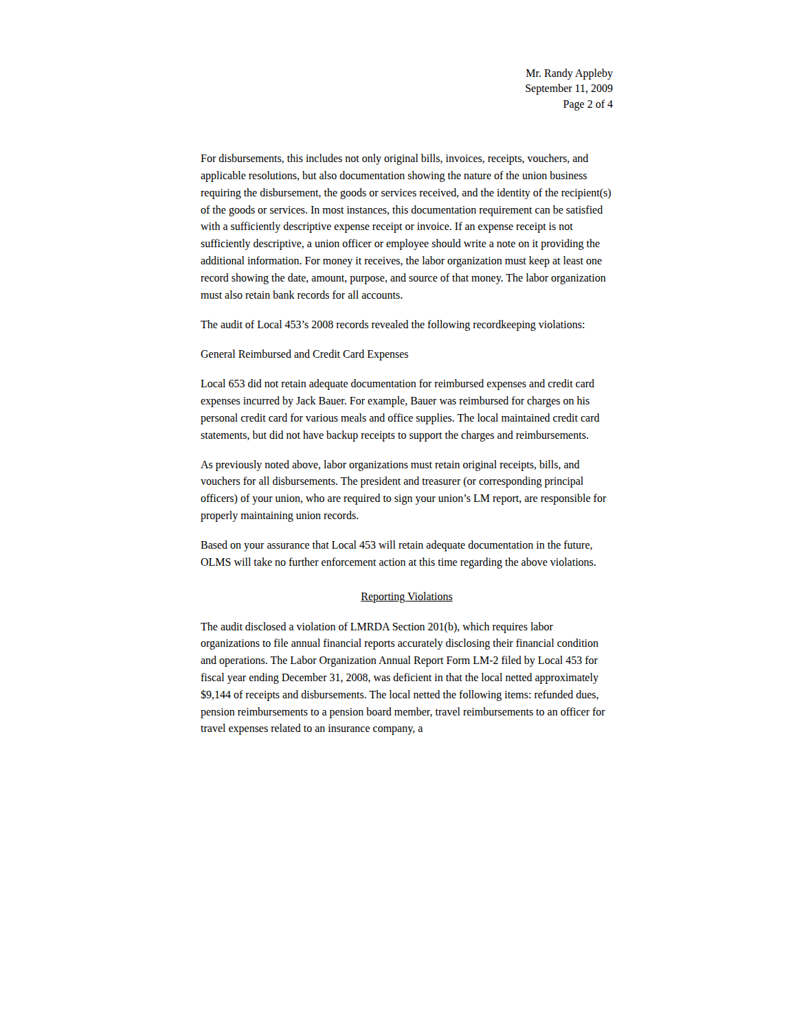Mr. Randy Appleby
September 11, 2009
Page 2 of 4
For disbursements, this includes not only original bills, invoices, receipts, vouchers, and applicable resolutions, but also documentation showing the nature of the union business requiring the disbursement, the goods or services received, and the identity of the recipient(s) of the goods or services. In most instances, this documentation requirement can be satisfied with a sufficiently descriptive expense receipt or invoice. If an expense receipt is not sufficiently descriptive, a union officer or employee should write a note on it providing the additional information. For money it receives, the labor organization must keep at least one record showing the date, amount, purpose, and source of that money. The labor organization must also retain bank records for all accounts.
The audit of Local 453’s 2008 records revealed the following recordkeeping violations:
General Reimbursed and Credit Card Expenses
Local 653 did not retain adequate documentation for reimbursed expenses and credit card expenses incurred by Jack Bauer. For example, Bauer was reimbursed for charges on his personal credit card for various meals and office supplies. The local maintained credit card statements, but did not have backup receipts to support the charges and reimbursements.
As previously noted above, labor organizations must retain original receipts, bills, and vouchers for all disbursements. The president and treasurer (or corresponding principal officers) of your union, who are required to sign your union’s LM report, are responsible for properly maintaining union records.
Based on your assurance that Local 453 will retain adequate documentation in the future, OLMS will take no further enforcement action at this time regarding the above violations.
Reporting Violations
The audit disclosed a violation of LMRDA Section 201(b), which requires labor organizations to file annual financial reports accurately disclosing their financial condition and operations. The Labor Organization Annual Report Form LM-2 filed by Local 453 for fiscal year ending December 31, 2008, was deficient in that the local netted approximately $9,144 of receipts and disbursements. The local netted the following items: refunded dues, pension reimbursements to a pension board member, travel reimbursements to an officer for travel expenses related to an insurance company, a